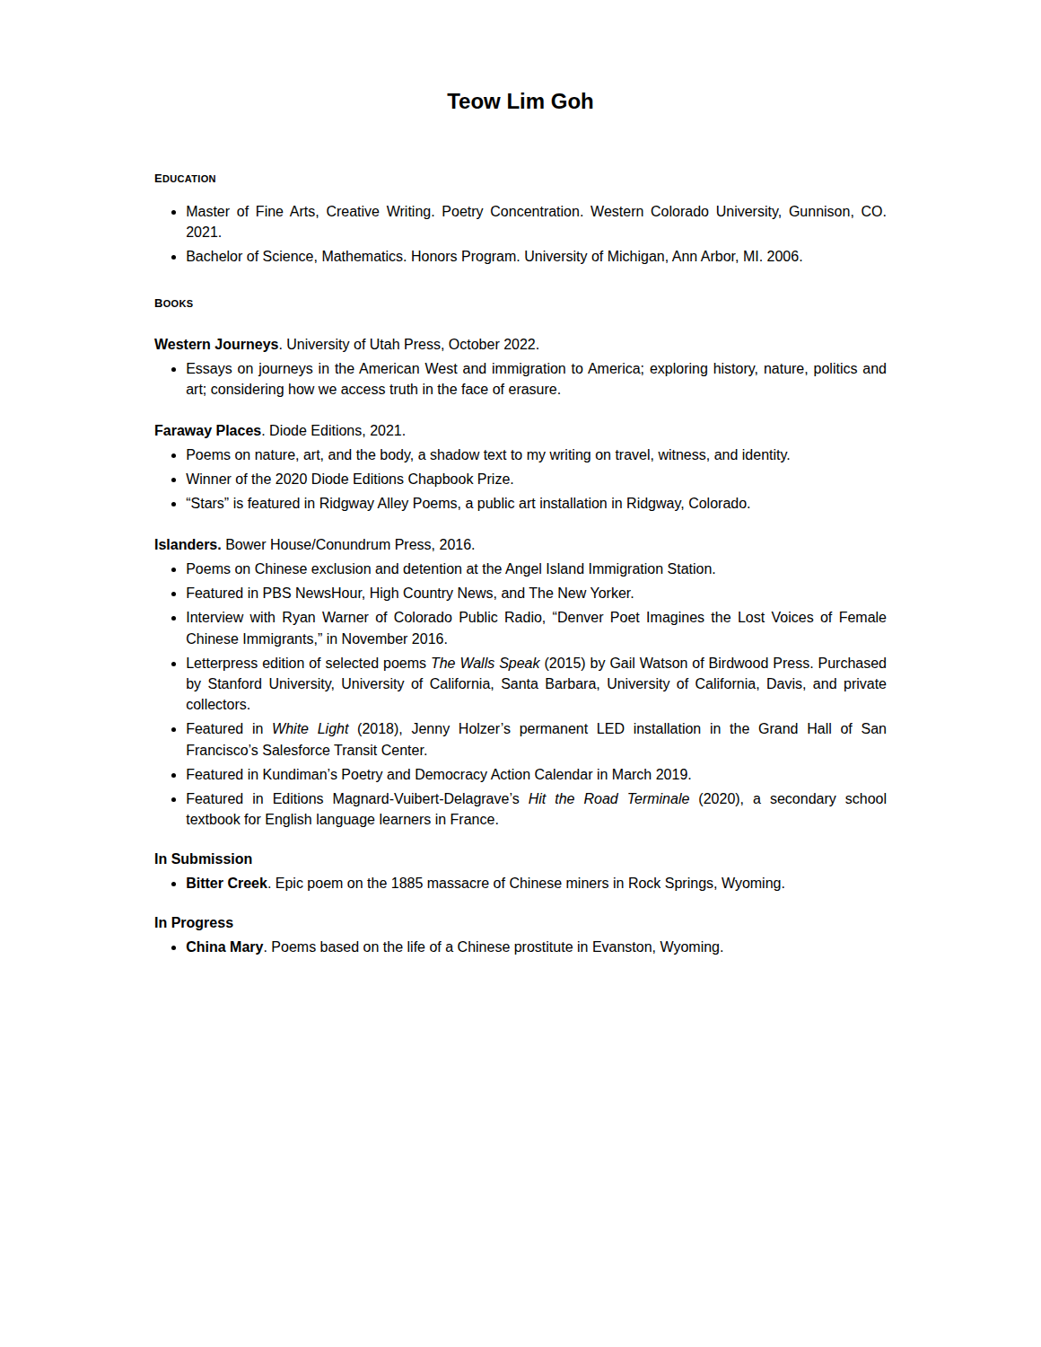Teow Lim Goh
Education
Master of Fine Arts, Creative Writing. Poetry Concentration. Western Colorado University, Gunnison, CO. 2021.
Bachelor of Science, Mathematics. Honors Program. University of Michigan, Ann Arbor, MI. 2006.
Books
Western Journeys. University of Utah Press, October 2022.
Essays on journeys in the American West and immigration to America; exploring history, nature, politics and art; considering how we access truth in the face of erasure.
Faraway Places. Diode Editions, 2021.
Poems on nature, art, and the body, a shadow text to my writing on travel, witness, and identity.
Winner of the 2020 Diode Editions Chapbook Prize.
“Stars” is featured in Ridgway Alley Poems, a public art installation in Ridgway, Colorado.
Islanders. Bower House/Conundrum Press, 2016.
Poems on Chinese exclusion and detention at the Angel Island Immigration Station.
Featured in PBS NewsHour, High Country News, and The New Yorker.
Interview with Ryan Warner of Colorado Public Radio, “Denver Poet Imagines the Lost Voices of Female Chinese Immigrants,” in November 2016.
Letterpress edition of selected poems The Walls Speak (2015) by Gail Watson of Birdwood Press. Purchased by Stanford University, University of California, Santa Barbara, University of California, Davis, and private collectors.
Featured in White Light (2018), Jenny Holzer’s permanent LED installation in the Grand Hall of San Francisco’s Salesforce Transit Center.
Featured in Kundiman’s Poetry and Democracy Action Calendar in March 2019.
Featured in Editions Magnard-Vuibert-Delagrave’s Hit the Road Terminale (2020), a secondary school textbook for English language learners in France.
In Submission
Bitter Creek. Epic poem on the 1885 massacre of Chinese miners in Rock Springs, Wyoming.
In Progress
China Mary. Poems based on the life of a Chinese prostitute in Evanston, Wyoming.